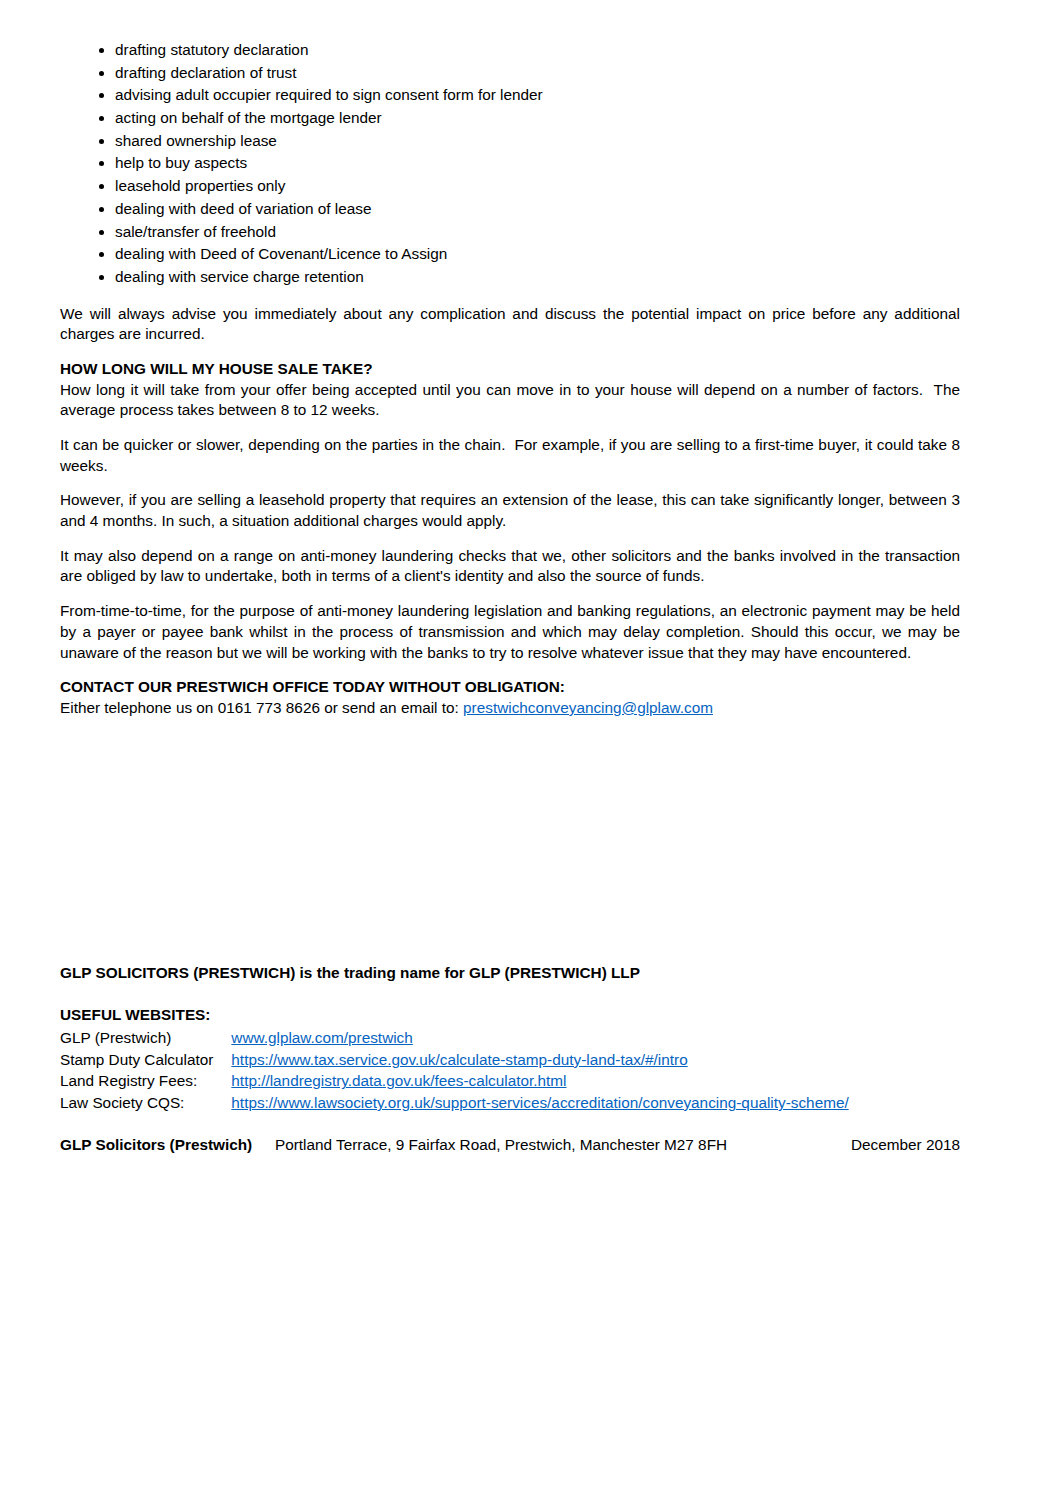drafting statutory declaration
drafting declaration of trust
advising adult occupier required to sign consent form for lender
acting on behalf of the mortgage lender
shared ownership lease
help to buy aspects
leasehold properties only
dealing with deed of variation of lease
sale/transfer of freehold
dealing with Deed of Covenant/Licence to Assign
dealing with service charge retention
We will always advise you immediately about any complication and discuss the potential impact on price before any additional charges are incurred.
How long will my house sale take?
How long it will take from your offer being accepted until you can move in to your house will depend on a number of factors. The average process takes between 8 to 12 weeks.
It can be quicker or slower, depending on the parties in the chain. For example, if you are selling to a first-time buyer, it could take 8 weeks.
However, if you are selling a leasehold property that requires an extension of the lease, this can take significantly longer, between 3 and 4 months. In such, a situation additional charges would apply.
It may also depend on a range on anti-money laundering checks that we, other solicitors and the banks involved in the transaction are obliged by law to undertake, both in terms of a client's identity and also the source of funds.
From-time-to-time, for the purpose of anti-money laundering legislation and banking regulations, an electronic payment may be held by a payer or payee bank whilst in the process of transmission and which may delay completion. Should this occur, we may be unaware of the reason but we will be working with the banks to try to resolve whatever issue that they may have encountered.
Contact our Prestwich office today without obligation:
Either telephone us on 0161 773 8626 or send an email to: prestwichconveyancing@glplaw.com
GLP SOLICITORS (PRESTWICH) is the trading name for GLP (PRESTWICH) LLP
USEFUL WEBSITES:
| GLP (Prestwich) | www.glplaw.com/prestwich |
| Stamp Duty Calculator | https://www.tax.service.gov.uk/calculate-stamp-duty-land-tax/#/intro |
| Land Registry Fees: | http://landregistry.data.gov.uk/fees-calculator.html |
| Law Society CQS: | https://www.lawsociety.org.uk/support-services/accreditation/conveyancing-quality-scheme/ |
GLP Solicitors (Prestwich) Portland Terrace, 9 Fairfax Road, Prestwich, Manchester M27 8FH
December 2018